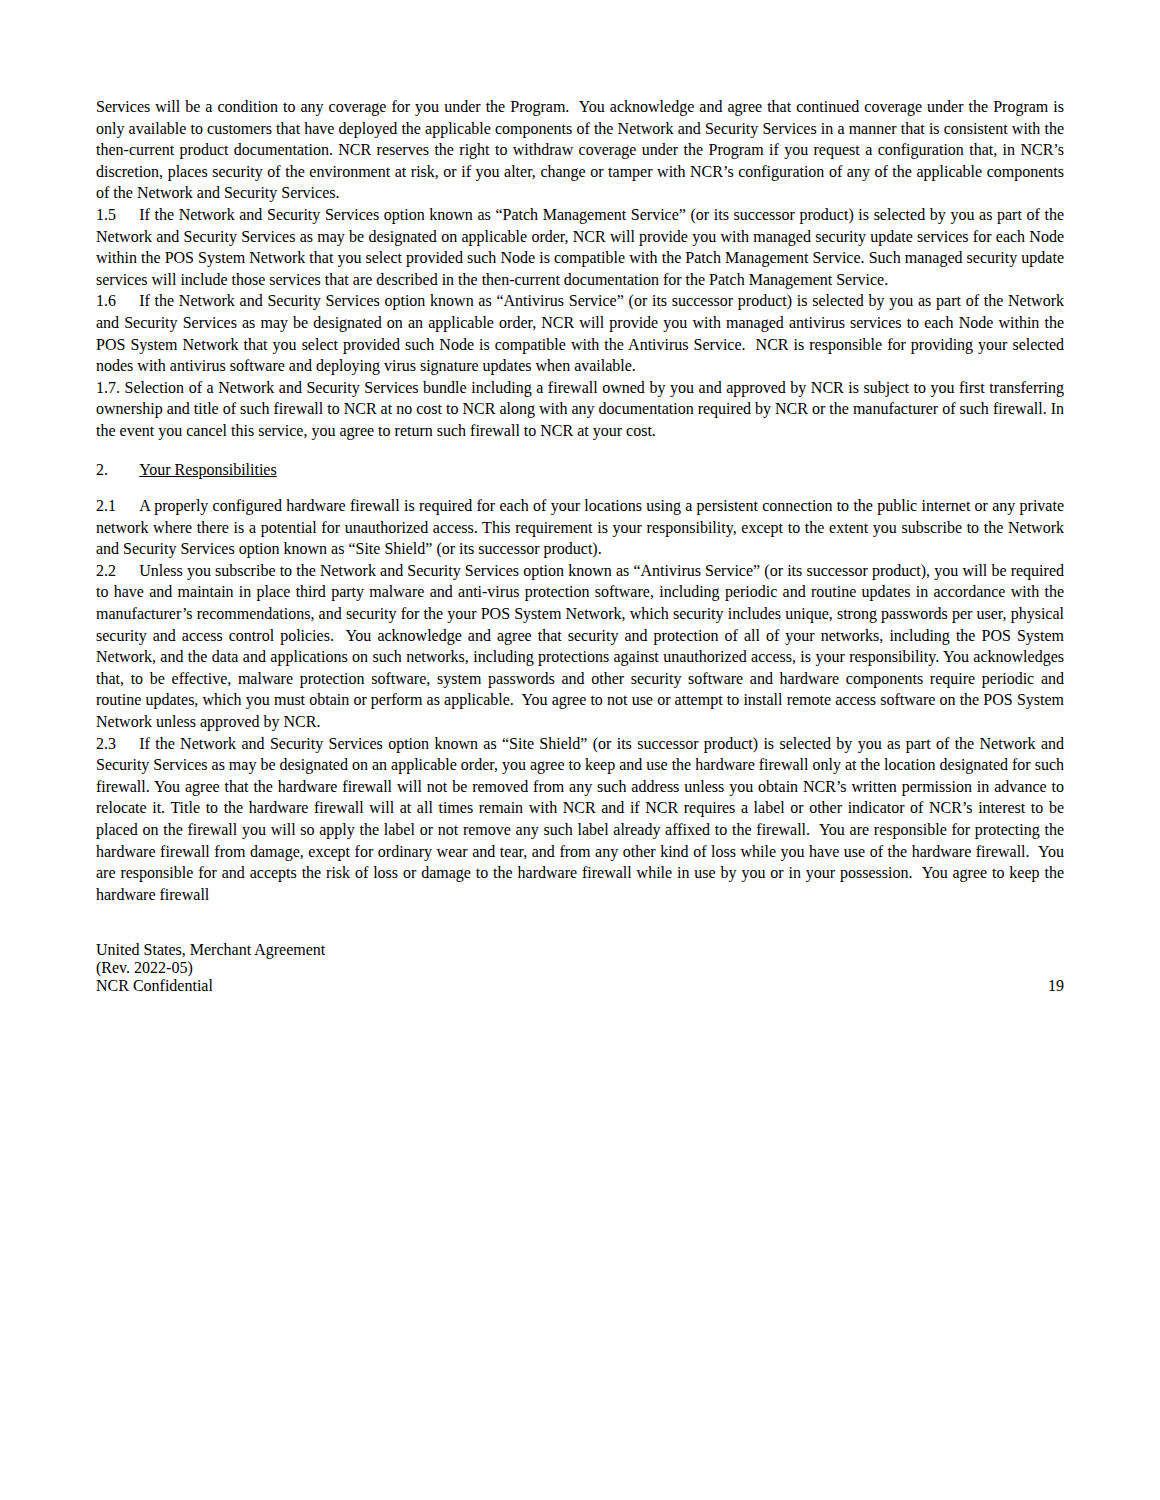Services will be a condition to any coverage for you under the Program. You acknowledge and agree that continued coverage under the Program is only available to customers that have deployed the applicable components of the Network and Security Services in a manner that is consistent with the then-current product documentation. NCR reserves the right to withdraw coverage under the Program if you request a configuration that, in NCR’s discretion, places security of the environment at risk, or if you alter, change or tamper with NCR’s configuration of any of the applicable components of the Network and Security Services.
1.5 If the Network and Security Services option known as “Patch Management Service” (or its successor product) is selected by you as part of the Network and Security Services as may be designated on applicable order, NCR will provide you with managed security update services for each Node within the POS System Network that you select provided such Node is compatible with the Patch Management Service. Such managed security update services will include those services that are described in the then-current documentation for the Patch Management Service.
1.6 If the Network and Security Services option known as “Antivirus Service” (or its successor product) is selected by you as part of the Network and Security Services as may be designated on an applicable order, NCR will provide you with managed antivirus services to each Node within the POS System Network that you select provided such Node is compatible with the Antivirus Service. NCR is responsible for providing your selected nodes with antivirus software and deploying virus signature updates when available.
1.7. Selection of a Network and Security Services bundle including a firewall owned by you and approved by NCR is subject to you first transferring ownership and title of such firewall to NCR at no cost to NCR along with any documentation required by NCR or the manufacturer of such firewall. In the event you cancel this service, you agree to return such firewall to NCR at your cost.
2. Your Responsibilities
2.1 A properly configured hardware firewall is required for each of your locations using a persistent connection to the public internet or any private network where there is a potential for unauthorized access. This requirement is your responsibility, except to the extent you subscribe to the Network and Security Services option known as “Site Shield” (or its successor product).
2.2 Unless you subscribe to the Network and Security Services option known as “Antivirus Service” (or its successor product), you will be required to have and maintain in place third party malware and anti-virus protection software, including periodic and routine updates in accordance with the manufacturer’s recommendations, and security for the your POS System Network, which security includes unique, strong passwords per user, physical security and access control policies. You acknowledge and agree that security and protection of all of your networks, including the POS System Network, and the data and applications on such networks, including protections against unauthorized access, is your responsibility. You acknowledges that, to be effective, malware protection software, system passwords and other security software and hardware components require periodic and routine updates, which you must obtain or perform as applicable. You agree to not use or attempt to install remote access software on the POS System Network unless approved by NCR.
2.3 If the Network and Security Services option known as “Site Shield” (or its successor product) is selected by you as part of the Network and Security Services as may be designated on an applicable order, you agree to keep and use the hardware firewall only at the location designated for such firewall. You agree that the hardware firewall will not be removed from any such address unless you obtain NCR’s written permission in advance to relocate it. Title to the hardware firewall will at all times remain with NCR and if NCR requires a label or other indicator of NCR’s interest to be placed on the firewall you will so apply the label or not remove any such label already affixed to the firewall. You are responsible for protecting the hardware firewall from damage, except for ordinary wear and tear, and from any other kind of loss while you have use of the hardware firewall. You are responsible for and accepts the risk of loss or damage to the hardware firewall while in use by you or in your possession. You agree to keep the hardware firewall
United States, Merchant Agreement
(Rev. 2022-05)
NCR Confidential19